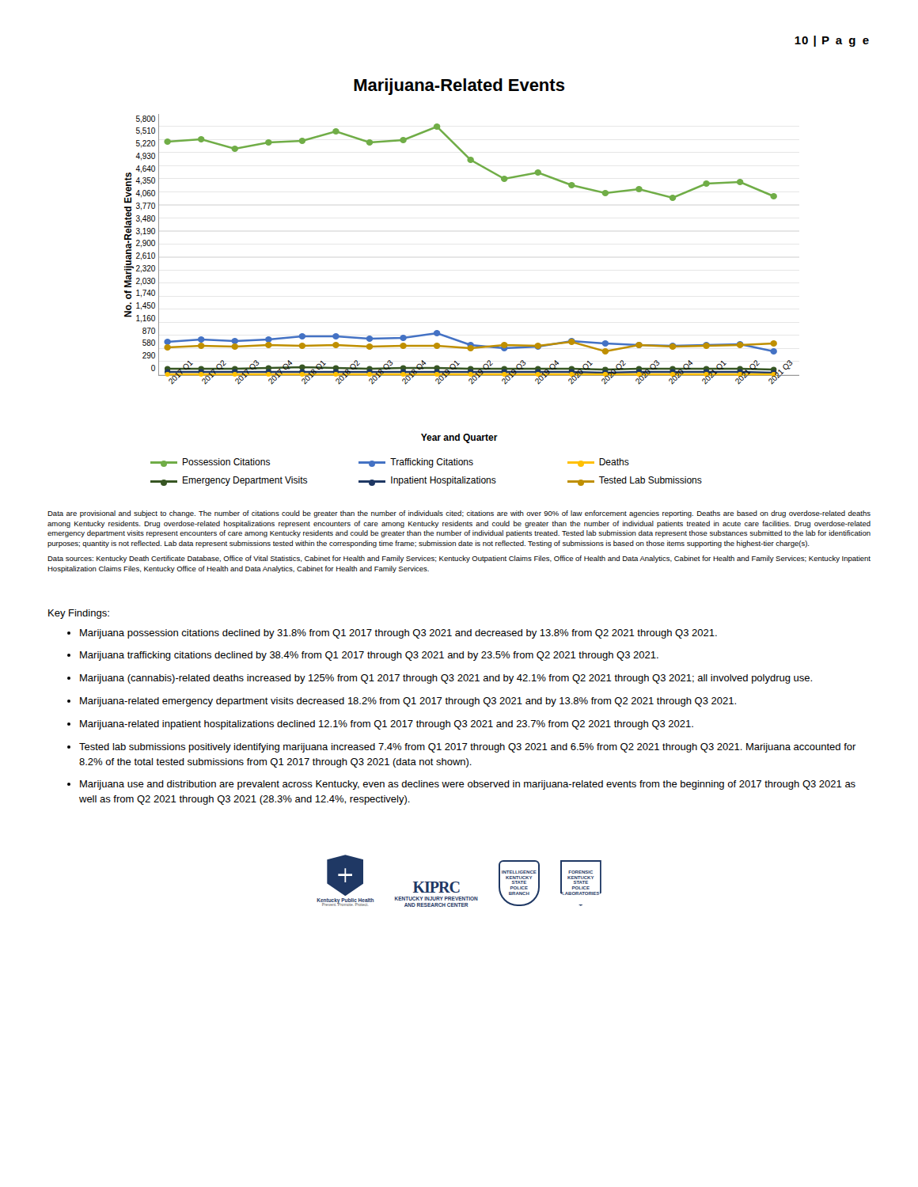10 | P a g e
Marijuana-Related Events
No. of Marijuana-Related Events
5,800 5,510 5,220 4,930 4,640 4,350 4,060 3,770 3,480 3,190 2,900 2,610 2,320 2,030 1,740 1,450 1,160 870 580 290 0
2017 Q12017 Q22017 Q32017 Q4 2018 Q12018 Q22018 Q32018 Q4 2019 Q12019 Q22019 Q32019 Q4 2020 Q12020 Q22020 Q32020 Q4 2021 Q12021 Q22021 Q3
Year and Quarter
Possession Citations
Trafficking Citations
Deaths
Emergency Department Visits
Inpatient Hospitalizations
Tested Lab Submissions
Data are provisional and subject to change. The number of citations could be greater than the number of individuals cited; citations are with over 90% of law enforcement agencies reporting. Deaths are based on drug overdose-related deaths among Kentucky residents. Drug overdose-related hospitalizations represent encounters of care among Kentucky residents and could be greater than the number of individual patients treated in acute care facilities. Drug overdose-related emergency department visits represent encounters of care among Kentucky residents and could be greater than the number of individual patients treated. Tested lab submission data represent those substances submitted to the lab for identification purposes; quantity is not reflected. Lab data represent submissions tested within the corresponding time frame; submission date is not reflected. Testing of submissions is based on those items supporting the highest-tier charge(s).
Data sources: Kentucky Death Certificate Database, Office of Vital Statistics, Cabinet for Health and Family Services; Kentucky Outpatient Claims Files, Office of Health and Data Analytics, Cabinet for Health and Family Services; Kentucky Inpatient Hospitalization Claims Files, Kentucky Office of Health and Data Analytics, Cabinet for Health and Family Services.
Key Findings:
Marijuana possession citations declined by 31.8% from Q1 2017 through Q3 2021 and decreased by 13.8% from Q2 2021 through Q3 2021.
Marijuana trafficking citations declined by 38.4% from Q1 2017 through Q3 2021 and by 23.5% from Q2 2021 through Q3 2021.
Marijuana (cannabis)-related deaths increased by 125% from Q1 2017 through Q3 2021 and by 42.1% from Q2 2021 through Q3 2021; all involved polydrug use.
Marijuana-related emergency department visits decreased 18.2% from Q1 2017 through Q3 2021 and by 13.8% from Q2 2021 through Q3 2021.
Marijuana-related inpatient hospitalizations declined 12.1% from Q1 2017 through Q3 2021 and 23.7% from Q2 2021 through Q3 2021.
Tested lab submissions positively identifying marijuana increased 7.4% from Q1 2017 through Q3 2021 and 6.5% from Q2 2021 through Q3 2021. Marijuana accounted for 8.2% of the total tested submissions from Q1 2017 through Q3 2021 (data not shown).
Marijuana use and distribution are prevalent across Kentucky, even as declines were observed in marijuana-related events from the beginning of 2017 through Q3 2021 as well as from Q2 2021 through Q3 2021 (28.3% and 12.4%, respectively).
Kentucky Public Health
Prevent. Promote. Protect.
KIPRC
KENTUCKY INJURY PREVENTION
AND RESEARCH CENTER
INTELLIGENCE
KENTUCKY
STATE
POLICE
BRANCH
FORENSIC
KENTUCKY
STATE
POLICE
LABORATORIES